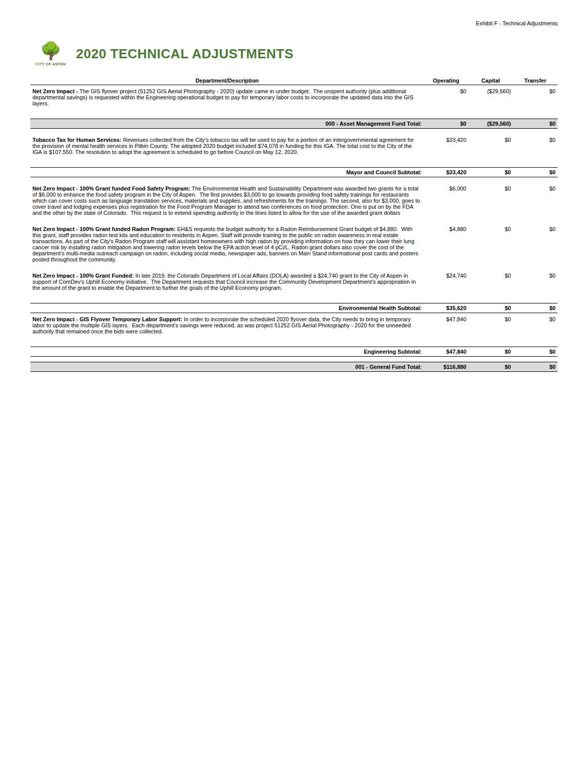Exhibit F - Technical Adjustments
🌳 CITY OF ASPEN
2020 TECHNICAL ADJUSTMENTS
| Department/Description | Operating | Capital | Transfer |
| --- | --- | --- | --- |
| Net Zero Impact - The GIS flyover project (51252 GIS Aerial Photography - 2020) update came in under budget. The unspent authority (plus additional departmental savings) is requested within the Engineering operational budget to pay for temporary labor costs to incorporate the updated data into the GIS layers. | $0 | ($29,560) | $0 |
| 000 - Asset Management Fund Total: | $0 | ($29,560) | $0 |
| Tobacco Tax for Human Services: Revenues collected from the City's tobacco tax will be used to pay for a portion of an intergovernmental agreement for the provision of mental health services in Pitkin County. The adopted 2020 budget included $74,078 in funding for this IGA. The total cost to the City of the IGA is $107,550. The resolution to adopt the agreement is scheduled to go before Council on May 12, 2020. | $33,420 | $0 | $0 |
| Mayor and Council Subtotal: | $33,420 | $0 | $0 |
| Net Zero Impact - 100% Grant funded Food Safety Program: The Environmental Health and Sustainability Department was awarded two grants for a total of $6,000 to enhance the food safety program in the City of Aspen. The first provides $3,000 to go towards providing food safety trainings for restaurants which can cover costs such as language translation services, materials and supplies, and refreshments for the trainings. The second, also for $3,000, goes to cover travel and lodging expenses plus registration for the Food Program Manager to attend two conferences on food protection. One is put on by the FDA and the other by the state of Colorado. This request is to extend spending authority in the lines listed to allow for the use of the awarded grant dollars | $6,000 | $0 | $0 |
| Net Zero Impact - 100% Grant funded Radon Program: EH&S requests the budget authority for a Radon Reimbursement Grant budget of $4,880. With this grant, staff provides radon test kits and education to residents in Aspen. Staff will provide training to the public on radon awareness in real estate transactions. As part of the City's Radon Program staff will assistant homeowners with high radon by providing information on how they can lower their lung cancer risk by installing radon mitigation and lowering radon levels below the EPA action level of 4 pCi/L. Radon grant dollars also cover the cost of the department's multi-media outreach campaign on radon, including social media, newspaper ads, banners on Main Stand informational post cards and posters posted throughout the community. | $4,880 | $0 | $0 |
| Net Zero Impact - 100% Grant Funded: In late 2019, the Colorado Department of Local Affairs (DOLA) awarded a $24,740 grant to the City of Aspen in support of ComDev's Uphill Economy initiative. The Department requests that Council increase the Community Development Department's appropriation in the amount of the grant to enable the Department to further the goals of the Uphill Economy program. | $24,740 | $0 | $0 |
| Environmental Health Subtotal: | $35,620 | $0 | $0 |
| Net Zero Impact - GIS Flyover Temporary Labor Support: In order to incorporate the scheduled 2020 flyover data, the City needs to bring in temporary labor to update the multiple GIS layers. Each department's savings were reduced, as was project 51252 GIS Aerial Photography - 2020 for the unneeded authority that remained once the bids were collected. | $47,840 | $0 | $0 |
| Engineering Subtotal: | $47,840 | $0 | $0 |
| 001 - General Fund Total: | $116,880 | $0 | $0 |